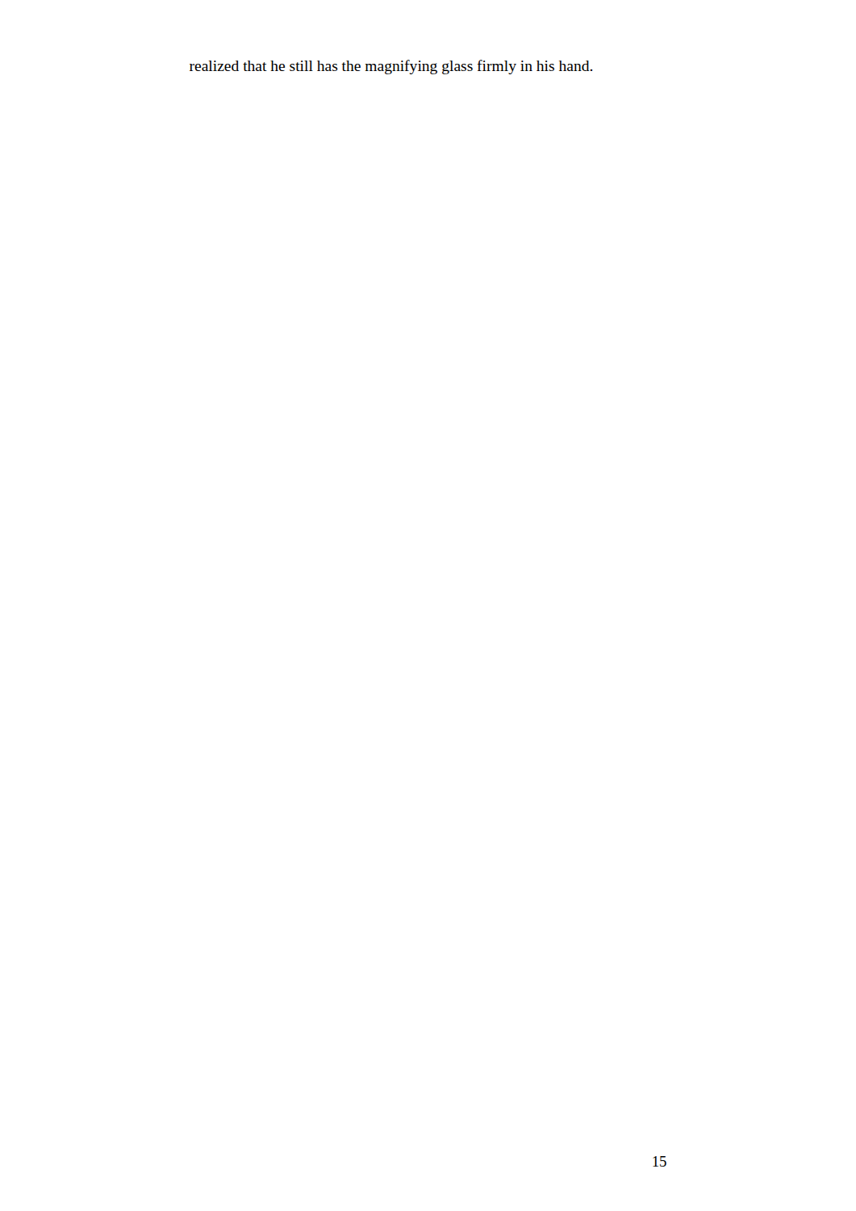realized that he still has the magnifying glass firmly in his hand.
15